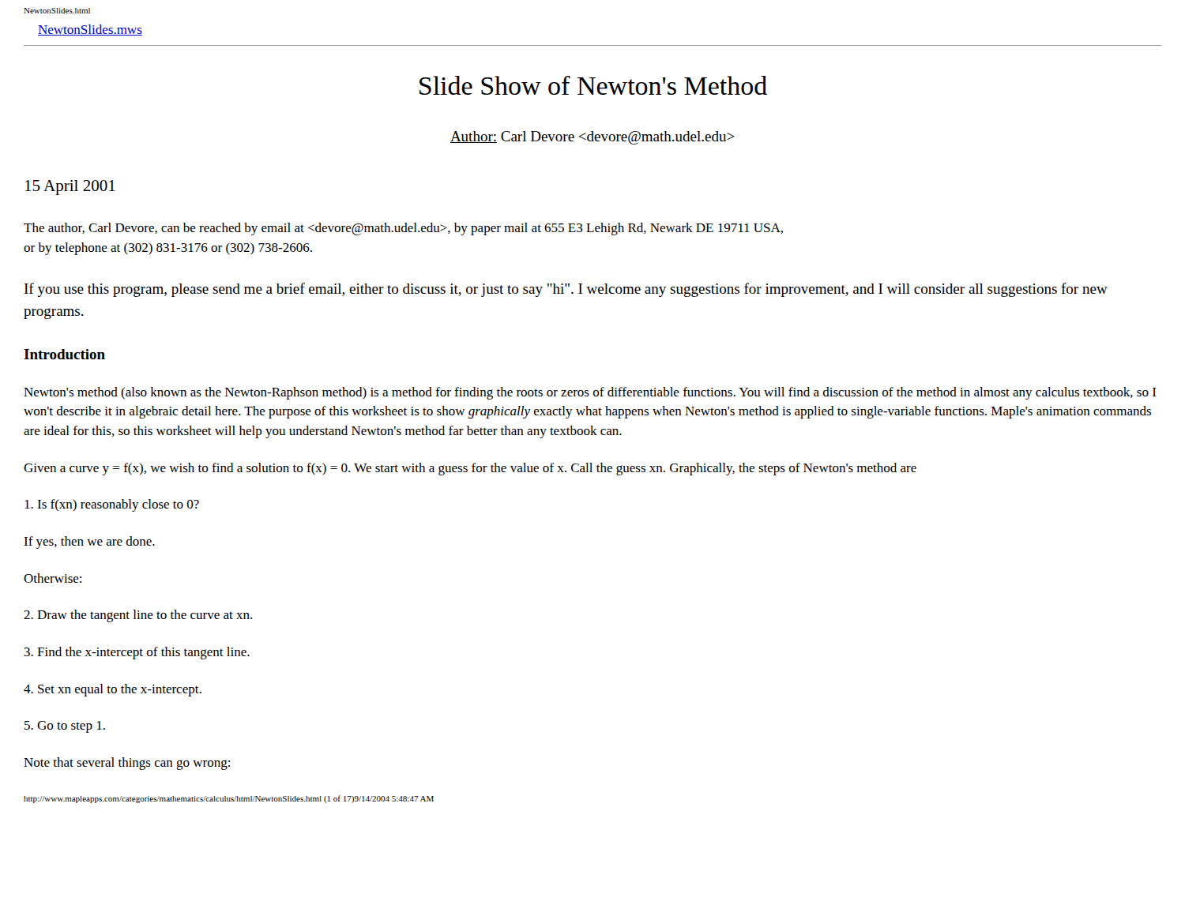NewtonSlides.html
NewtonSlides.mws
Slide Show of Newton's Method
Author: Carl Devore <devore@math.udel.edu>
15 April 2001
The author, Carl Devore, can be reached by email at <devore@math.udel.edu>, by paper mail at 655 E3 Lehigh Rd, Newark DE 19711 USA,
or by telephone at (302) 831-3176 or (302) 738-2606.
If you use this program, please send me a brief email, either to discuss it, or just to say "hi". I welcome any suggestions for improvement, and I will consider all suggestions for new programs.
Introduction
Newton's method (also known as the Newton-Raphson method) is a method for finding the roots or zeros of differentiable functions. You will find a discussion of the method in almost any calculus textbook, so I won't describe it in algebraic detail here. The purpose of this worksheet is to show graphically exactly what happens when Newton's method is applied to single-variable functions. Maple's animation commands are ideal for this, so this worksheet will help you understand Newton's method far better than any textbook can.
Given a curve y = f(x), we wish to find a solution to f(x) = 0. We start with a guess for the value of x. Call the guess xn. Graphically, the steps of Newton's method are
1. Is f(xn) reasonably close to 0?
If yes, then we are done.
Otherwise:
2. Draw the tangent line to the curve at xn.
3. Find the x-intercept of this tangent line.
4. Set xn equal to the x-intercept.
5. Go to step 1.
Note that several things can go wrong:
http://www.mapleapps.com/categories/mathematics/calculus/html/NewtonSlides.html (1 of 17)9/14/2004 5:48:47 AM